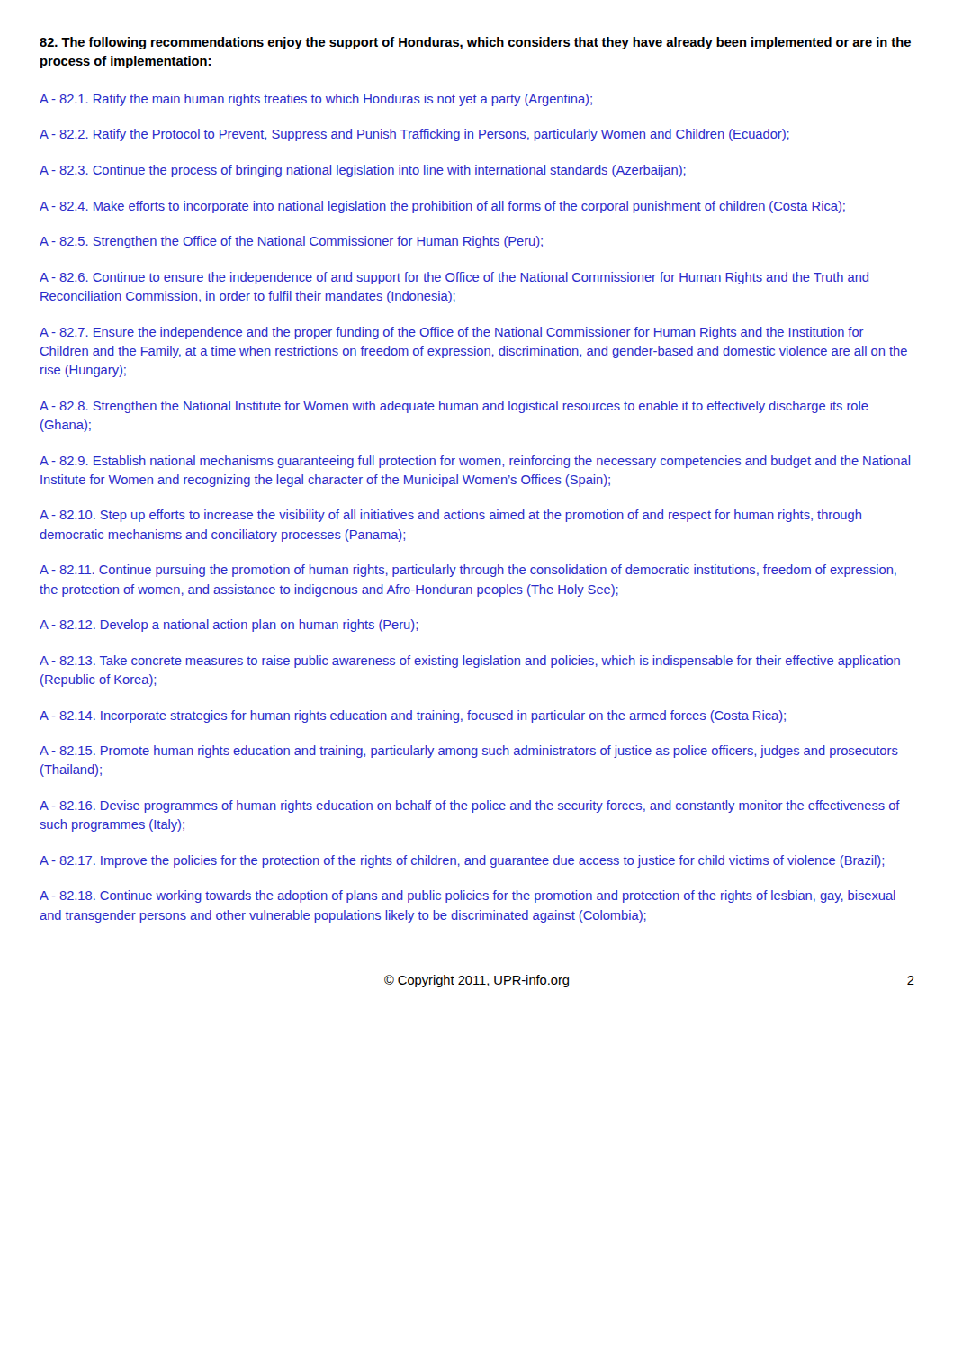82. The following recommendations enjoy the support of Honduras, which considers that they have already been implemented or are in the process of implementation:
A - 82.1. Ratify the main human rights treaties to which Honduras is not yet a party (Argentina);
A - 82.2. Ratify the Protocol to Prevent, Suppress and Punish Trafficking in Persons, particularly Women and Children (Ecuador);
A - 82.3. Continue the process of bringing national legislation into line with international standards (Azerbaijan);
A - 82.4. Make efforts to incorporate into national legislation the prohibition of all forms of the corporal punishment of children (Costa Rica);
A - 82.5. Strengthen the Office of the National Commissioner for Human Rights (Peru);
A - 82.6. Continue to ensure the independence of and support for the Office of the National Commissioner for Human Rights and the Truth and Reconciliation Commission, in order to fulfil their mandates (Indonesia);
A - 82.7. Ensure the independence and the proper funding of the Office of the National Commissioner for Human Rights and the Institution for Children and the Family, at a time when restrictions on freedom of expression, discrimination, and gender-based and domestic violence are all on the rise (Hungary);
A - 82.8. Strengthen the National Institute for Women with adequate human and logistical resources to enable it to effectively discharge its role (Ghana);
A - 82.9. Establish national mechanisms guaranteeing full protection for women, reinforcing the necessary competencies and budget and the National Institute for Women and recognizing the legal character of the Municipal Women’s Offices (Spain);
A - 82.10. Step up efforts to increase the visibility of all initiatives and actions aimed at the promotion of and respect for human rights, through democratic mechanisms and conciliatory processes (Panama);
A - 82.11. Continue pursuing the promotion of human rights, particularly through the consolidation of democratic institutions, freedom of expression, the protection of women, and assistance to indigenous and Afro-Honduran peoples (The Holy See);
A - 82.12. Develop a national action plan on human rights (Peru);
A - 82.13. Take concrete measures to raise public awareness of existing legislation and policies, which is indispensable for their effective application (Republic of Korea);
A - 82.14. Incorporate strategies for human rights education and training, focused in particular on the armed forces (Costa Rica);
A - 82.15. Promote human rights education and training, particularly among such administrators of justice as police officers, judges and prosecutors (Thailand);
A - 82.16. Devise programmes of human rights education on behalf of the police and the security forces, and constantly monitor the effectiveness of such programmes (Italy);
A - 82.17. Improve the policies for the protection of the rights of children, and guarantee due access to justice for child victims of violence (Brazil);
A - 82.18. Continue working towards the adoption of plans and public policies for the promotion and protection of the rights of lesbian, gay, bisexual and transgender persons and other vulnerable populations likely to be discriminated against (Colombia);
© Copyright 2011, UPR-info.org 2